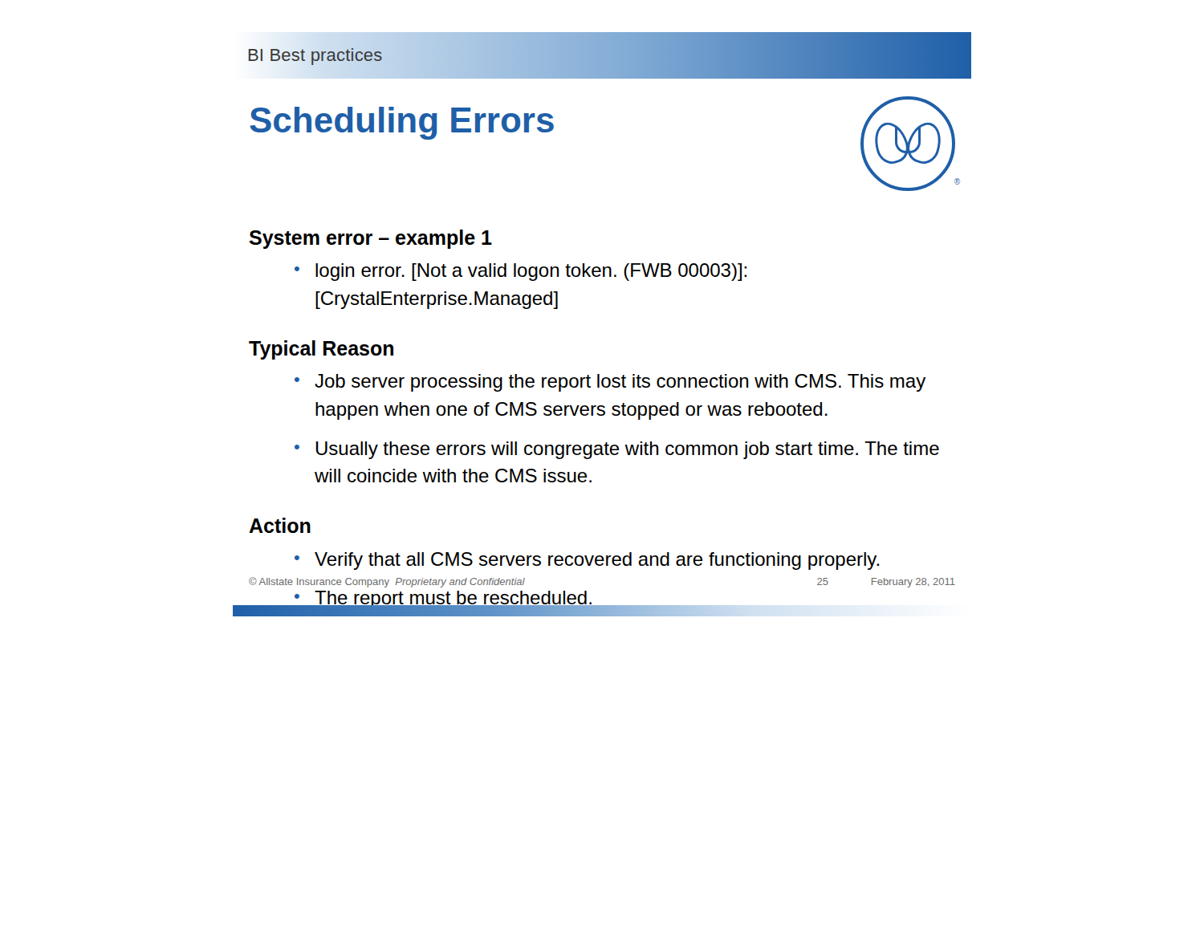BI Best practices
Scheduling Errors
®
System error – example 1
login error. [Not a valid logon token. (FWB 00003)]: [CrystalEnterprise.Managed]
Typical Reason
Job server processing the report lost its connection with CMS. This may happen when one of CMS servers stopped or was rebooted.
Usually these errors will congregate with common job start time. The time will coincide with the CMS issue.
Action
Verify that all CMS servers recovered and are functioning properly.
The report must be rescheduled.
© Allstate Insurance Company Proprietary and Confidential
25
February 28, 2011